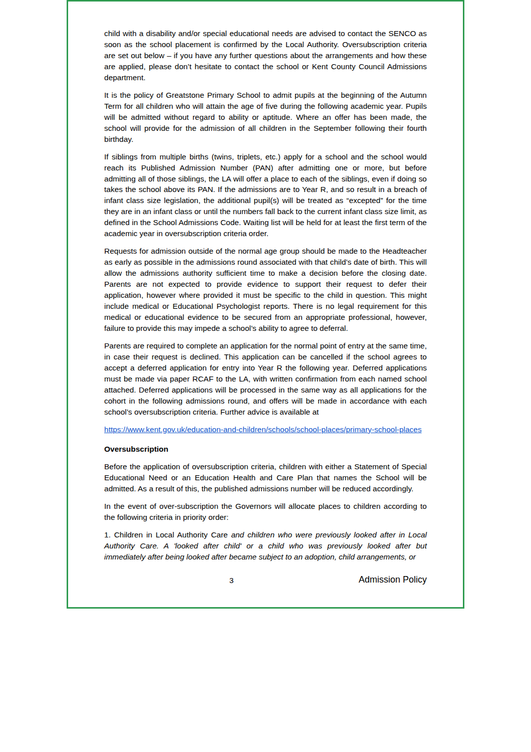child with a disability and/or special educational needs are advised to contact the SENCO as soon as the school placement is confirmed by the Local Authority. Oversubscription criteria are set out below – if you have any further questions about the arrangements and how these are applied, please don’t hesitate to contact the school or Kent County Council Admissions department.
It is the policy of Greatstone Primary School to admit pupils at the beginning of the Autumn Term for all children who will attain the age of five during the following academic year. Pupils will be admitted without regard to ability or aptitude. Where an offer has been made, the school will provide for the admission of all children in the September following their fourth birthday.
If siblings from multiple births (twins, triplets, etc.) apply for a school and the school would reach its Published Admission Number (PAN) after admitting one or more, but before admitting all of those siblings, the LA will offer a place to each of the siblings, even if doing so takes the school above its PAN. If the admissions are to Year R, and so result in a breach of infant class size legislation, the additional pupil(s) will be treated as “excepted” for the time they are in an infant class or until the numbers fall back to the current infant class size limit, as defined in the School Admissions Code. Waiting list will be held for at least the first term of the academic year in oversubscription criteria order.
Requests for admission outside of the normal age group should be made to the Headteacher as early as possible in the admissions round associated with that child’s date of birth. This will allow the admissions authority sufficient time to make a decision before the closing date. Parents are not expected to provide evidence to support their request to defer their application, however where provided it must be specific to the child in question. This might include medical or Educational Psychologist reports. There is no legal requirement for this medical or educational evidence to be secured from an appropriate professional, however, failure to provide this may impede a school’s ability to agree to deferral.
Parents are required to complete an application for the normal point of entry at the same time, in case their request is declined. This application can be cancelled if the school agrees to accept a deferred application for entry into Year R the following year. Deferred applications must be made via paper RCAF to the LA, with written confirmation from each named school attached. Deferred applications will be processed in the same way as all applications for the cohort in the following admissions round, and offers will be made in accordance with each school’s oversubscription criteria. Further advice is available at
https://www.kent.gov.uk/education-and-children/schools/school-places/primary-school-places
Oversubscription
Before the application of oversubscription criteria, children with either a Statement of Special Educational Need or an Education Health and Care Plan that names the School will be admitted. As a result of this, the published admissions number will be reduced accordingly.
In the event of over-subscription the Governors will allocate places to children according to the following criteria in priority order:
1. Children in Local Authority Care and children who were previously looked after in Local Authority Care. A 'looked after child' or a child who was previously looked after but immediately after being looked after became subject to an adoption, child arrangements, or
3 Admission Policy